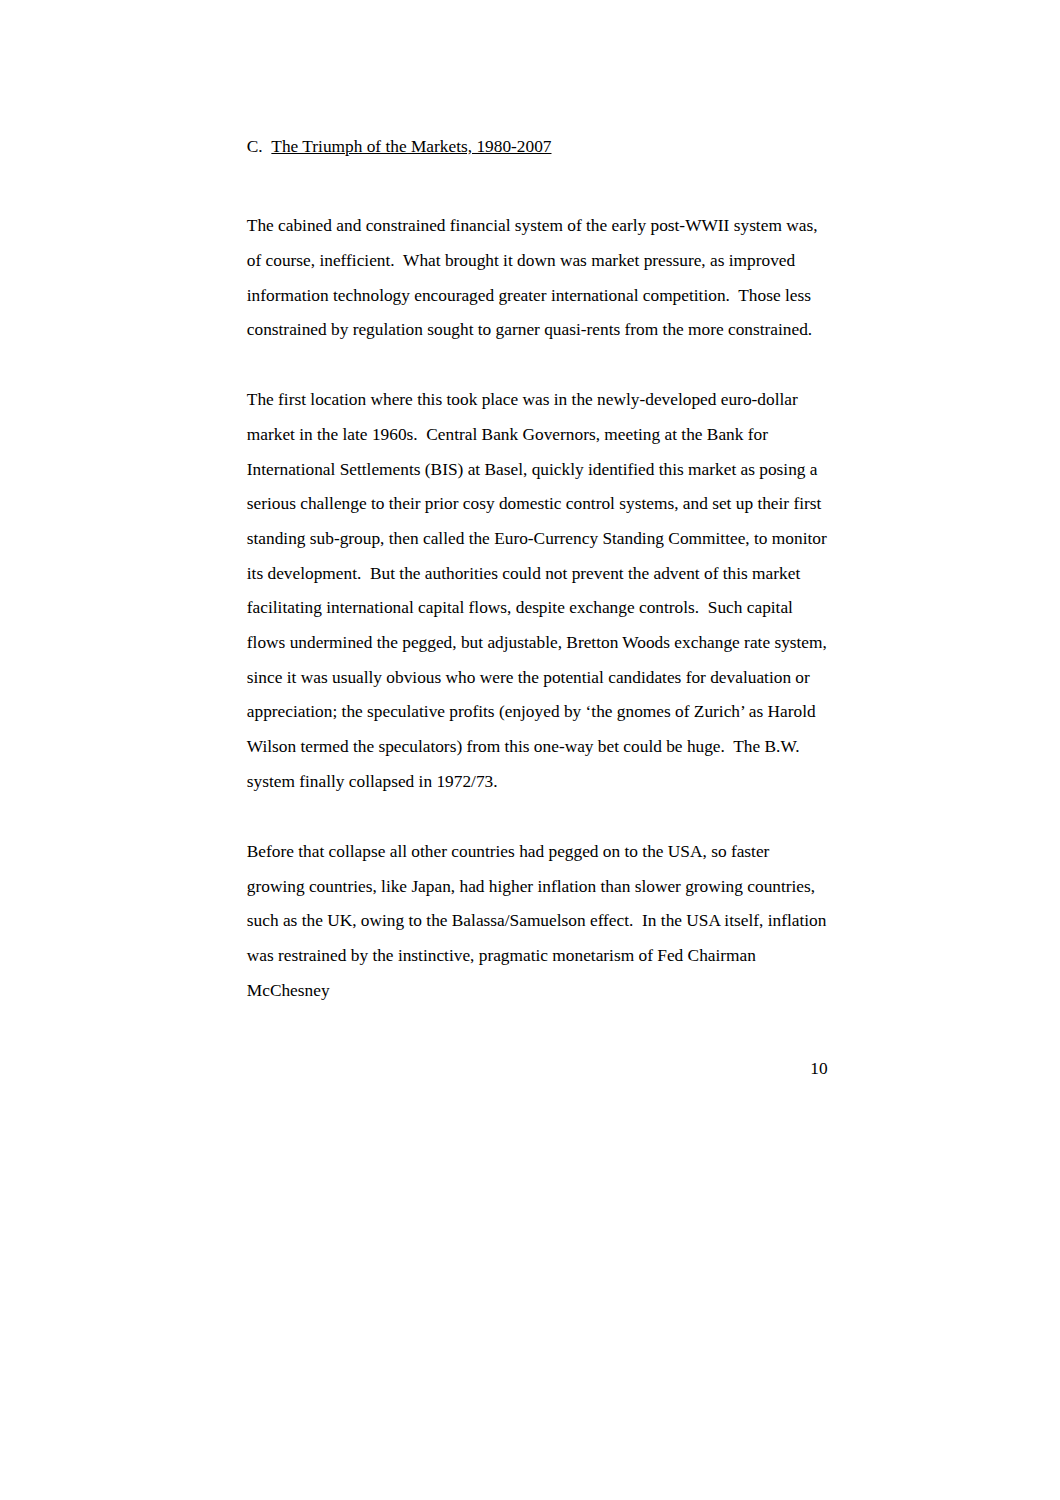C. The Triumph of the Markets, 1980-2007
The cabined and constrained financial system of the early post-WWII system was, of course, inefficient. What brought it down was market pressure, as improved information technology encouraged greater international competition. Those less constrained by regulation sought to garner quasi-rents from the more constrained.
The first location where this took place was in the newly-developed euro-dollar market in the late 1960s. Central Bank Governors, meeting at the Bank for International Settlements (BIS) at Basel, quickly identified this market as posing a serious challenge to their prior cosy domestic control systems, and set up their first standing sub-group, then called the Euro-Currency Standing Committee, to monitor its development. But the authorities could not prevent the advent of this market facilitating international capital flows, despite exchange controls. Such capital flows undermined the pegged, but adjustable, Bretton Woods exchange rate system, since it was usually obvious who were the potential candidates for devaluation or appreciation; the speculative profits (enjoyed by ‘the gnomes of Zurich’ as Harold Wilson termed the speculators) from this one-way bet could be huge. The B.W. system finally collapsed in 1972/73.
Before that collapse all other countries had pegged on to the USA, so faster growing countries, like Japan, had higher inflation than slower growing countries, such as the UK, owing to the Balassa/Samuelson effect. In the USA itself, inflation was restrained by the instinctive, pragmatic monetarism of Fed Chairman McChesney
10